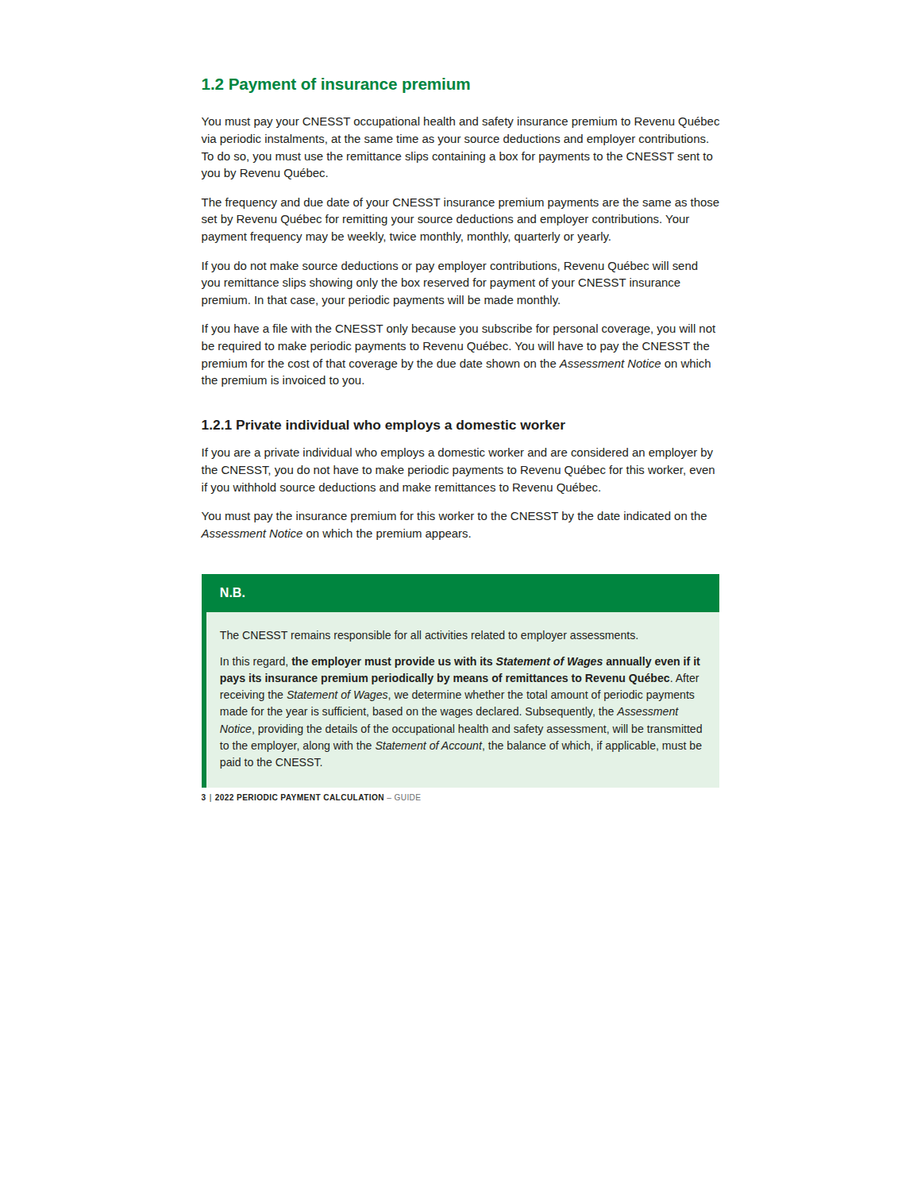1.2 Payment of insurance premium
You must pay your CNESST occupational health and safety insurance premium to Revenu Québec via periodic instalments, at the same time as your source deductions and employer contributions. To do so, you must use the remittance slips containing a box for payments to the CNESST sent to you by Revenu Québec.
The frequency and due date of your CNESST insurance premium payments are the same as those set by Revenu Québec for remitting your source deductions and employer contributions. Your payment frequency may be weekly, twice monthly, monthly, quarterly or yearly.
If you do not make source deductions or pay employer contributions, Revenu Québec will send you remittance slips showing only the box reserved for payment of your CNESST insurance premium. In that case, your periodic payments will be made monthly.
If you have a file with the CNESST only because you subscribe for personal coverage, you will not be required to make periodic payments to Revenu Québec. You will have to pay the CNESST the premium for the cost of that coverage by the due date shown on the Assessment Notice on which the premium is invoiced to you.
1.2.1 Private individual who employs a domestic worker
If you are a private individual who employs a domestic worker and are considered an employer by the CNESST, you do not have to make periodic payments to Revenu Québec for this worker, even if you withhold source deductions and make remittances to Revenu Québec.
You must pay the insurance premium for this worker to the CNESST by the date indicated on the Assessment Notice on which the premium appears.
N.B.
The CNESST remains responsible for all activities related to employer assessments.
In this regard, the employer must provide us with its Statement of Wages annually even if it pays its insurance premium periodically by means of remittances to Revenu Québec. After receiving the Statement of Wages, we determine whether the total amount of periodic payments made for the year is sufficient, based on the wages declared. Subsequently, the Assessment Notice, providing the details of the occupational health and safety assessment, will be transmitted to the employer, along with the Statement of Account, the balance of which, if applicable, must be paid to the CNESST.
3|2022 PERIODIC PAYMENT CALCULATION – GUIDE